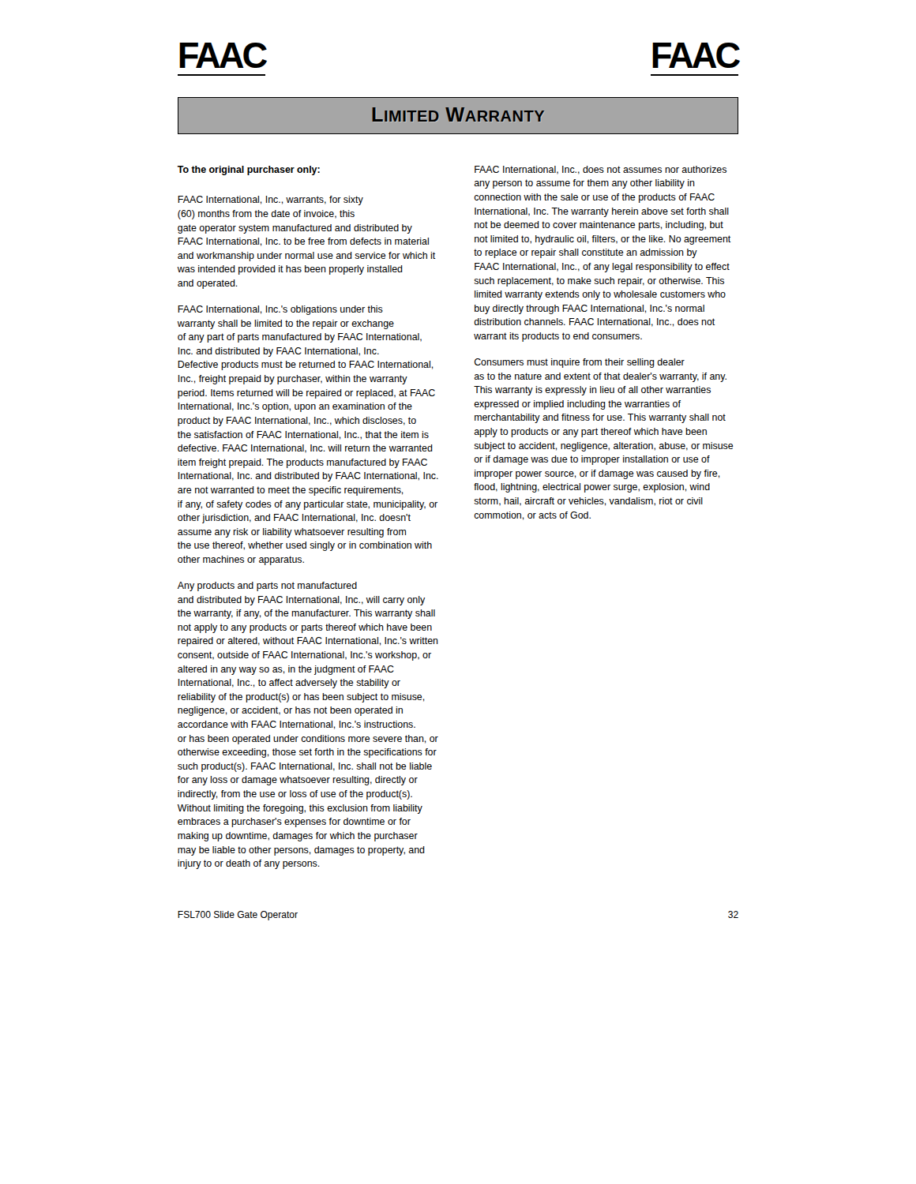FAAC
FAAC
LIMITED WARRANTY
To the original purchaser only:
FAAC International, Inc., warrants, for sixty
(60) months from the date of invoice, this
gate operator system manufactured and distributed by
FAAC International, Inc. to be free from defects in material
and workmanship under normal use and service for which it
was intended provided it has been properly installed
and operated.
FAAC International, Inc.'s obligations under this
warranty shall be limited to the repair or exchange
of any part of parts manufactured by FAAC International,
Inc. and distributed by FAAC International, Inc.
Defective products must be returned to FAAC International,
Inc., freight prepaid by purchaser, within the warranty
period. Items returned will be repaired or replaced, at FAAC
International, Inc.'s option, upon an examination of the
product by FAAC International, Inc., which discloses, to
the satisfaction of FAAC International, Inc., that the item is
defective. FAAC International, Inc. will return the warranted
item freight prepaid. The products manufactured by FAAC
International, Inc. and distributed by FAAC International, Inc.
are not warranted to meet the specific requirements,
if any, of safety codes of any particular state, municipality, or
other jurisdiction, and FAAC International, Inc. doesn't
assume any risk or liability whatsoever resulting from
the use thereof, whether used singly or in combination with
other machines or apparatus.
Any products and parts not manufactured
and distributed by FAAC International, Inc., will carry only
the warranty, if any, of the manufacturer. This warranty shall
not apply to any products or parts thereof which have been
repaired or altered, without FAAC International, Inc.'s written
consent, outside of FAAC International, Inc.'s workshop, or
altered in any way so as, in the judgment of FAAC
International, Inc., to affect adversely the stability or
reliability of the product(s) or has been subject to misuse,
negligence, or accident, or has not been operated in
accordance with FAAC International, Inc.'s instructions.
or has been operated under conditions more severe than, or
otherwise exceeding, those set forth in the specifications for
such product(s). FAAC International, Inc. shall not be liable
for any loss or damage whatsoever resulting, directly or
indirectly, from the use or loss of use of the product(s).
Without limiting the foregoing, this exclusion from liability
embraces a purchaser's expenses for downtime or for
making up downtime, damages for which the purchaser
may be liable to other persons, damages to property, and
injury to or death of any persons.
FAAC International, Inc., does not assumes nor authorizes
any person to assume for them any other liability in
connection with the sale or use of the products of FAAC
International, Inc. The warranty herein above set forth shall
not be deemed to cover maintenance parts, including, but
not limited to, hydraulic oil, filters, or the like. No agreement
to replace or repair shall constitute an admission by
FAAC International, Inc., of any legal responsibility to effect
such replacement, to make such repair, or otherwise. This
limited warranty extends only to wholesale customers who
buy directly through FAAC International, Inc.'s normal
distribution channels. FAAC International, Inc., does not
warrant its products to end consumers.
Consumers must inquire from their selling dealer
as to the nature and extent of that dealer's warranty, if any.
This warranty is expressly in lieu of all other warranties
expressed or implied including the warranties of
merchantability and fitness for use. This warranty shall not
apply to products or any part thereof which have been
subject to accident, negligence, alteration, abuse, or misuse
or if damage was due to improper installation or use of
improper power source, or if damage was caused by fire,
flood, lightning, electrical power surge, explosion, wind
storm, hail, aircraft or vehicles, vandalism, riot or civil
commotion, or acts of God.
FSL700 Slide Gate Operator
32